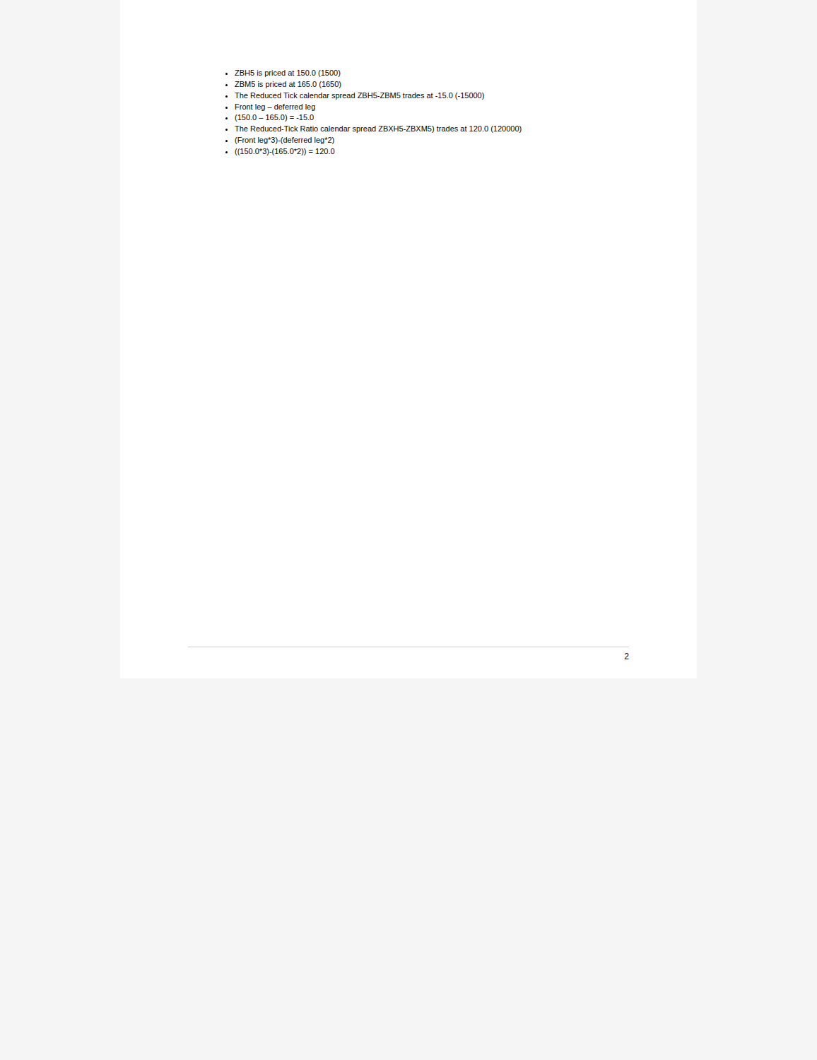ZBH5 is priced at 150.0 (1500)
ZBM5 is priced at 165.0 (1650)
The Reduced Tick calendar spread ZBH5-ZBM5 trades at -15.0 (-15000)
Front leg – deferred leg
(150.0 – 165.0) = -15.0
The Reduced-Tick Ratio calendar spread ZBXH5-ZBXM5) trades at 120.0 (120000)
(Front leg*3)-(deferred leg*2)
((150.0*3)-(165.0*2)) = 120.0
2